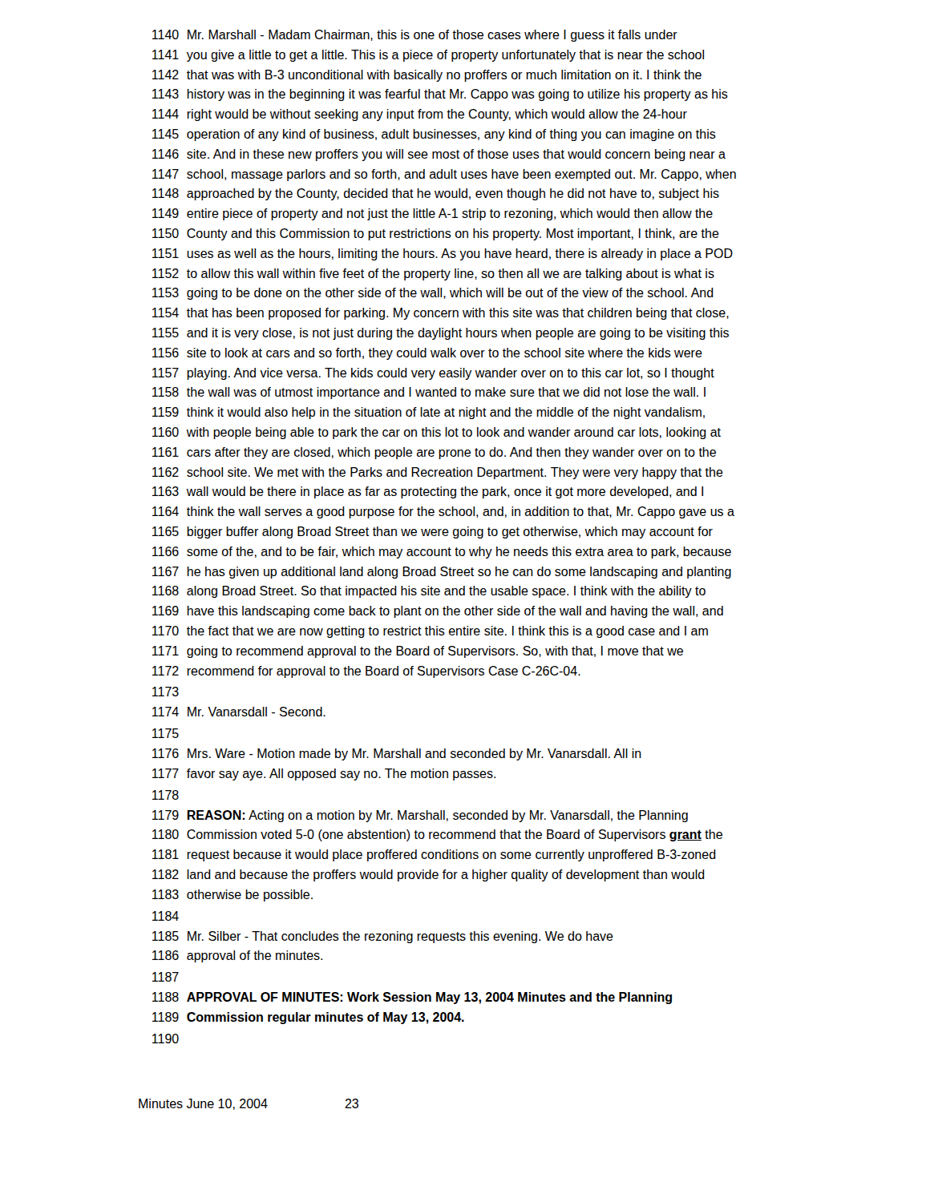1140 Mr. Marshall - Madam Chairman, this is one of those cases where I guess it falls under
1141 you give a little to get a little. This is a piece of property unfortunately that is near the school
1142 that was with B-3 unconditional with basically no proffers or much limitation on it. I think the
1143 history was in the beginning it was fearful that Mr. Cappo was going to utilize his property as his
1144 right would be without seeking any input from the County, which would allow the 24-hour
1145 operation of any kind of business, adult businesses, any kind of thing you can imagine on this
1146 site. And in these new proffers you will see most of those uses that would concern being near a
1147 school, massage parlors and so forth, and adult uses have been exempted out. Mr. Cappo, when
1148 approached by the County, decided that he would, even though he did not have to, subject his
1149 entire piece of property and not just the little A-1 strip to rezoning, which would then allow the
1150 County and this Commission to put restrictions on his property. Most important, I think, are the
1151 uses as well as the hours, limiting the hours. As you have heard, there is already in place a POD
1152 to allow this wall within five feet of the property line, so then all we are talking about is what is
1153 going to be done on the other side of the wall, which will be out of the view of the school. And
1154 that has been proposed for parking. My concern with this site was that children being that close,
1155 and it is very close, is not just during the daylight hours when people are going to be visiting this
1156 site to look at cars and so forth, they could walk over to the school site where the kids were
1157 playing. And vice versa. The kids could very easily wander over on to this car lot, so I thought
1158 the wall was of utmost importance and I wanted to make sure that we did not lose the wall. I
1159 think it would also help in the situation of late at night and the middle of the night vandalism,
1160 with people being able to park the car on this lot to look and wander around car lots, looking at
1161 cars after they are closed, which people are prone to do. And then they wander over on to the
1162 school site. We met with the Parks and Recreation Department. They were very happy that the
1163 wall would be there in place as far as protecting the park, once it got more developed, and I
1164 think the wall serves a good purpose for the school, and, in addition to that, Mr. Cappo gave us a
1165 bigger buffer along Broad Street than we were going to get otherwise, which may account for
1166 some of the, and to be fair, which may account to why he needs this extra area to park, because
1167 he has given up additional land along Broad Street so he can do some landscaping and planting
1168 along Broad Street. So that impacted his site and the usable space. I think with the ability to
1169 have this landscaping come back to plant on the other side of the wall and having the wall, and
1170 the fact that we are now getting to restrict this entire site. I think this is a good case and I am
1171 going to recommend approval to the Board of Supervisors. So, with that, I move that we
1172 recommend for approval to the Board of Supervisors Case C-26C-04.
1173
1174 Mr. Vanarsdall - Second.
1175
1176 Mrs. Ware - Motion made by Mr. Marshall and seconded by Mr. Vanarsdall. All in
1177 favor say aye. All opposed say no. The motion passes.
1178
1179 REASON: Acting on a motion by Mr. Marshall, seconded by Mr. Vanarsdall, the Planning
1180 Commission voted 5-0 (one abstention) to recommend that the Board of Supervisors grant the
1181 request because it would place proffered conditions on some currently unproffered B-3-zoned
1182 land and because the proffers would provide for a higher quality of development than would
1183 otherwise be possible.
1184
1185 Mr. Silber - That concludes the rezoning requests this evening. We do have
1186 approval of the minutes.
1187
1188 APPROVAL OF MINUTES: Work Session May 13, 2004 Minutes and the Planning
1189 Commission regular minutes of May 13, 2004.
1190
Minutes June 10, 2004 23